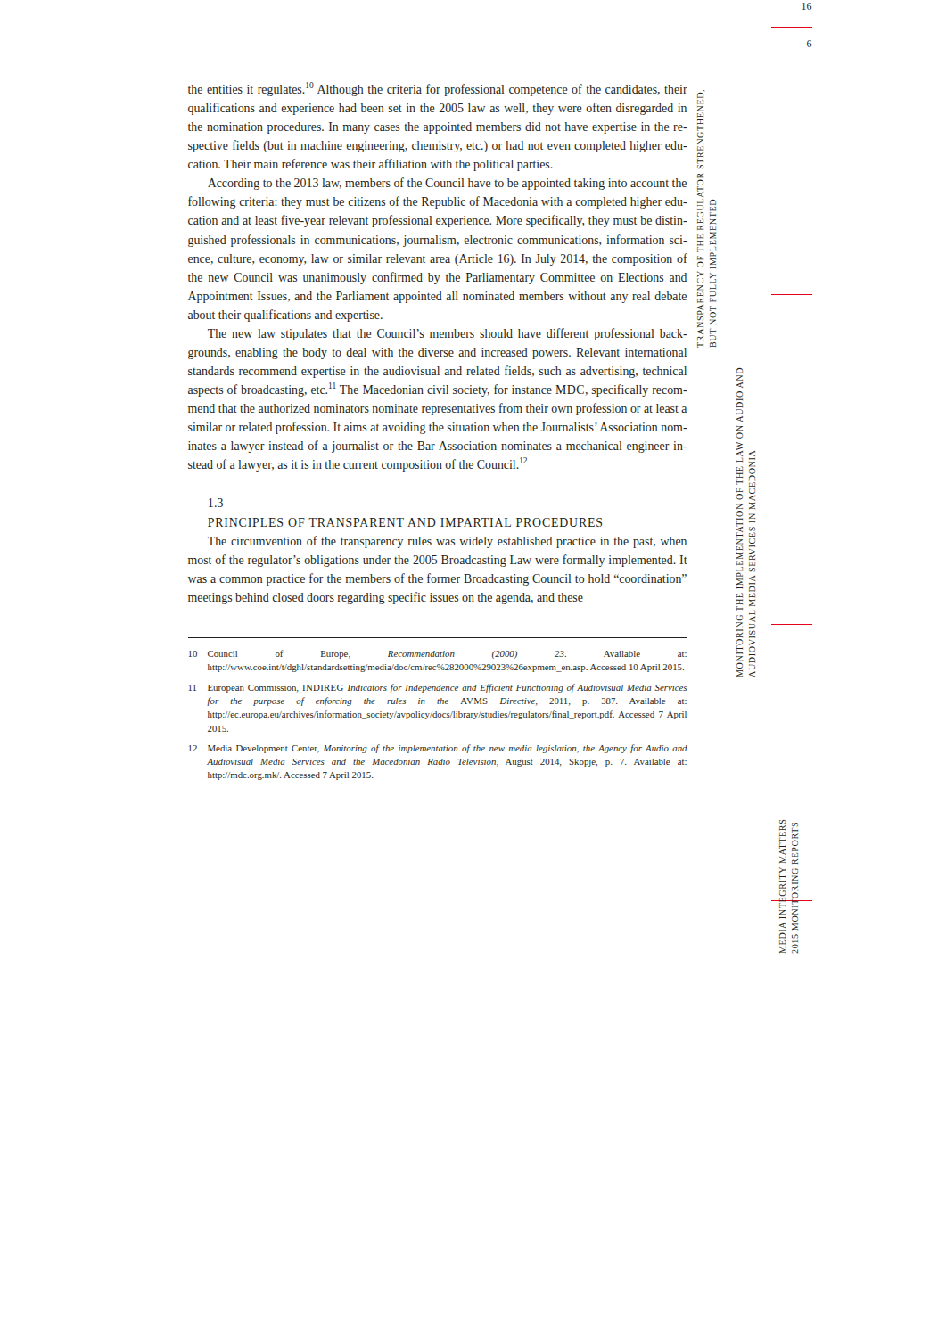16 6
TRANSPARENCY OF THE REGULATOR STRENGTHENED,
BUT NOT FULLY IMPLEMENTED
MONITORING THE IMPLEMENTATION OF THE LAW ON AUDIO AND
AUDIOVISUAL MEDIA SERVICES IN MACEDONIA
MEDIA INTEGRITY MATTERS
2015 MONITORING REPORTS
the entities it regulates.10 Although the criteria for professional competence of the candidates, their qualifications and experience had been set in the 2005 law as well, they were often disregarded in the nomination procedures. In many cases the appointed members did not have expertise in the respective fields (but in machine engineering, chemistry, etc.) or had not even completed higher education. Their main reference was their affiliation with the political parties.
According to the 2013 law, members of the Council have to be appointed taking into account the following criteria: they must be citizens of the Republic of Macedonia with a completed higher education and at least five-year relevant professional experience. More specifically, they must be distinguished professionals in communications, journalism, electronic communications, information science, culture, economy, law or similar relevant area (Article 16). In July 2014, the composition of the new Council was unanimously confirmed by the Parliamentary Committee on Elections and Appointment Issues, and the Parliament appointed all nominated members without any real debate about their qualifications and expertise.
The new law stipulates that the Council’s members should have different professional backgrounds, enabling the body to deal with the diverse and increased powers. Relevant international standards recommend expertise in the audiovisual and related fields, such as advertising, technical aspects of broadcasting, etc.11 The Macedonian civil society, for instance MDC, specifically recommend that the authorized nominators nominate representatives from their own profession or at least a similar or related profession. It aims at avoiding the situation when the Journalists’ Association nominates a lawyer instead of a journalist or the Bar Association nominates a mechanical engineer instead of a lawyer, as it is in the current composition of the Council.12
1.3
Principles of transparent and impartial procedures
The circumvention of the transparency rules was widely established practice in the past, when most of the regulator’s obligations under the 2005 Broadcasting Law were formally implemented. It was a common practice for the members of the former Broadcasting Council to hold “coordination” meetings behind closed doors regarding specific issues on the agenda, and these
Council of Europe, Recommendation (2000) 23. Available at: http://www.coe.int/t/dghl/standardsetting/media/doc/cm/rec%282000%29023%26expmem_en.asp. Accessed 10 April 2015.
European Commission, INDIREG Indicators for Independence and Efficient Functioning of Audiovisual Media Services for the purpose of enforcing the rules in the AVMS Directive, 2011, p. 387. Available at: http://ec.europa.eu/archives/information_society/avpolicy/docs/library/studies/regulators/final_report.pdf. Accessed 7 April 2015.
Media Development Center, Monitoring of the implementation of the new media legislation, the Agency for Audio and Audiovisual Media Services and the Macedonian Radio Television, August 2014, Skopje, p. 7. Available at: http://mdc.org.mk/. Accessed 7 April 2015.